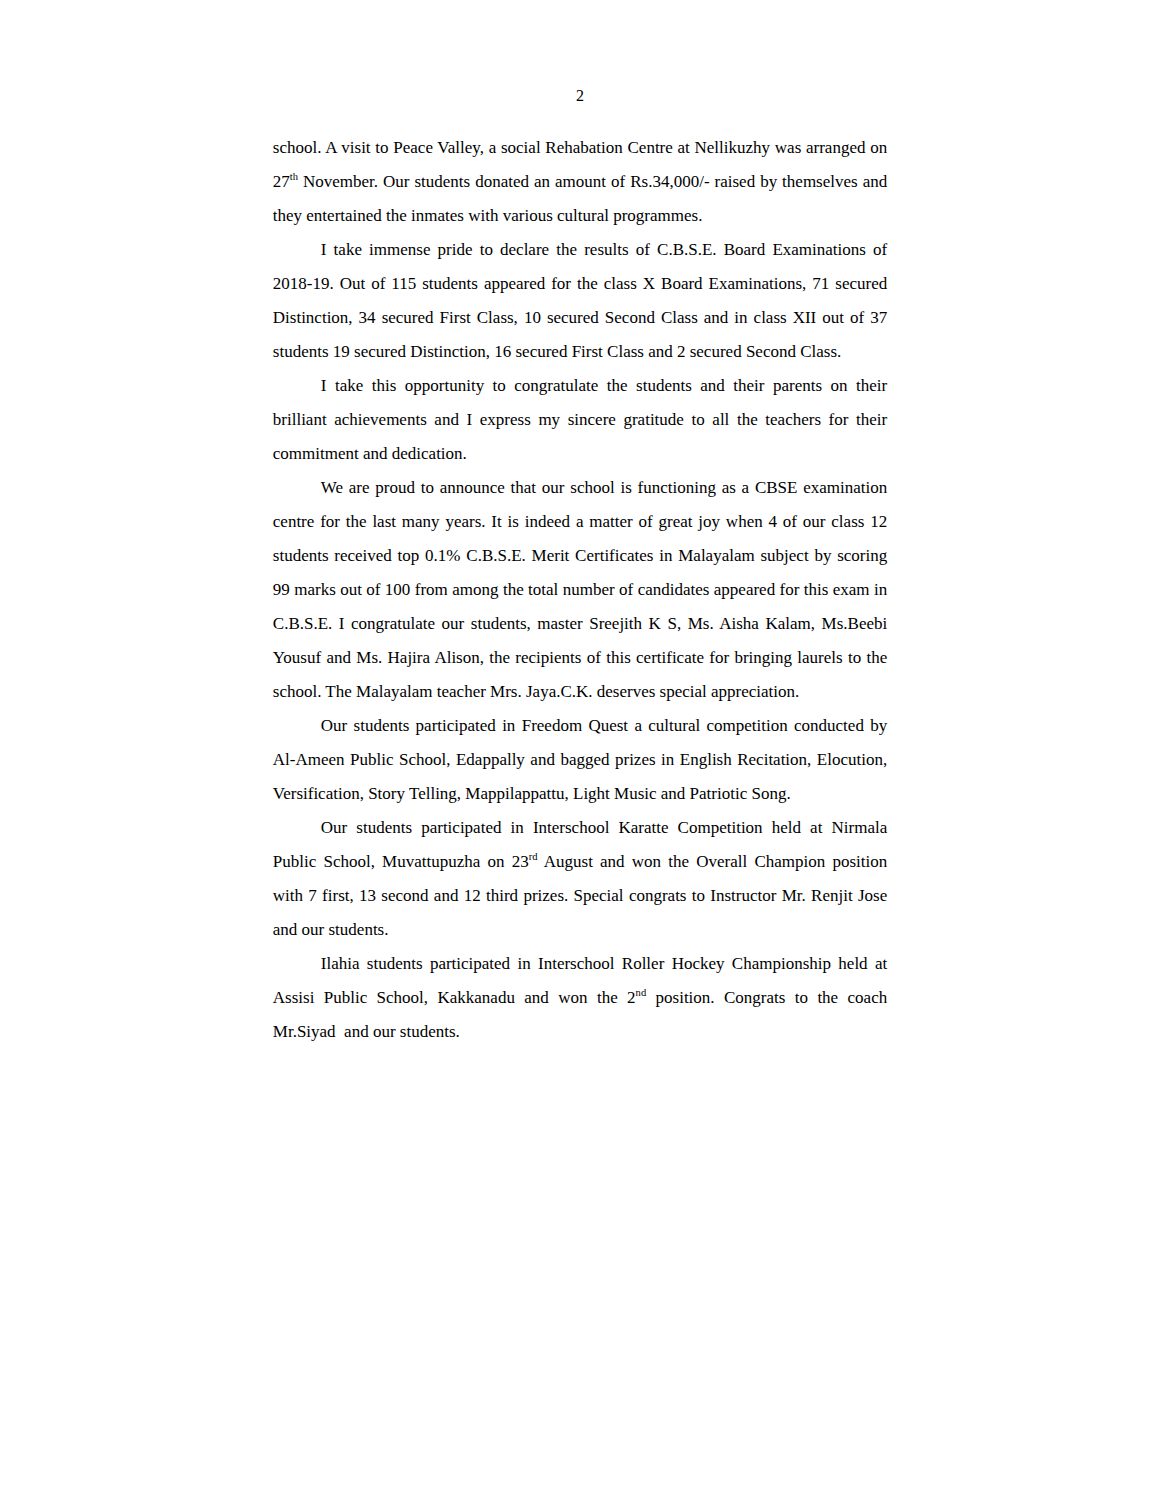2
school. A visit to Peace Valley, a social Rehabation Centre at Nellikuzhy was arranged on 27th November. Our students donated an amount of Rs.34,000/- raised by themselves and they entertained the inmates with various cultural programmes.
I take immense pride to declare the results of C.B.S.E. Board Examinations of 2018-19. Out of 115 students appeared for the class X Board Examinations, 71 secured Distinction, 34 secured First Class, 10 secured Second Class and in class XII out of 37 students 19 secured Distinction, 16 secured First Class and 2 secured Second Class.
I take this opportunity to congratulate the students and their parents on their brilliant achievements and I express my sincere gratitude to all the teachers for their commitment and dedication.
We are proud to announce that our school is functioning as a CBSE examination centre for the last many years. It is indeed a matter of great joy when 4 of our class 12 students received top 0.1% C.B.S.E. Merit Certificates in Malayalam subject by scoring 99 marks out of 100 from among the total number of candidates appeared for this exam in C.B.S.E. I congratulate our students, master Sreejith K S, Ms. Aisha Kalam, Ms.Beebi Yousuf and Ms. Hajira Alison, the recipients of this certificate for bringing laurels to the school. The Malayalam teacher Mrs. Jaya.C.K. deserves special appreciation.
Our students participated in Freedom Quest a cultural competition conducted by Al-Ameen Public School, Edappally and bagged prizes in English Recitation, Elocution, Versification, Story Telling, Mappilappattu, Light Music and Patriotic Song.
Our students participated in Interschool Karatte Competition held at Nirmala Public School, Muvattupuzha on 23rd August and won the Overall Champion position with 7 first, 13 second and 12 third prizes. Special congrats to Instructor Mr. Renjit Jose and our students.
Ilahia students participated in Interschool Roller Hockey Championship held at Assisi Public School, Kakkanadu and won the 2nd position. Congrats to the coach Mr.Siyad and our students.